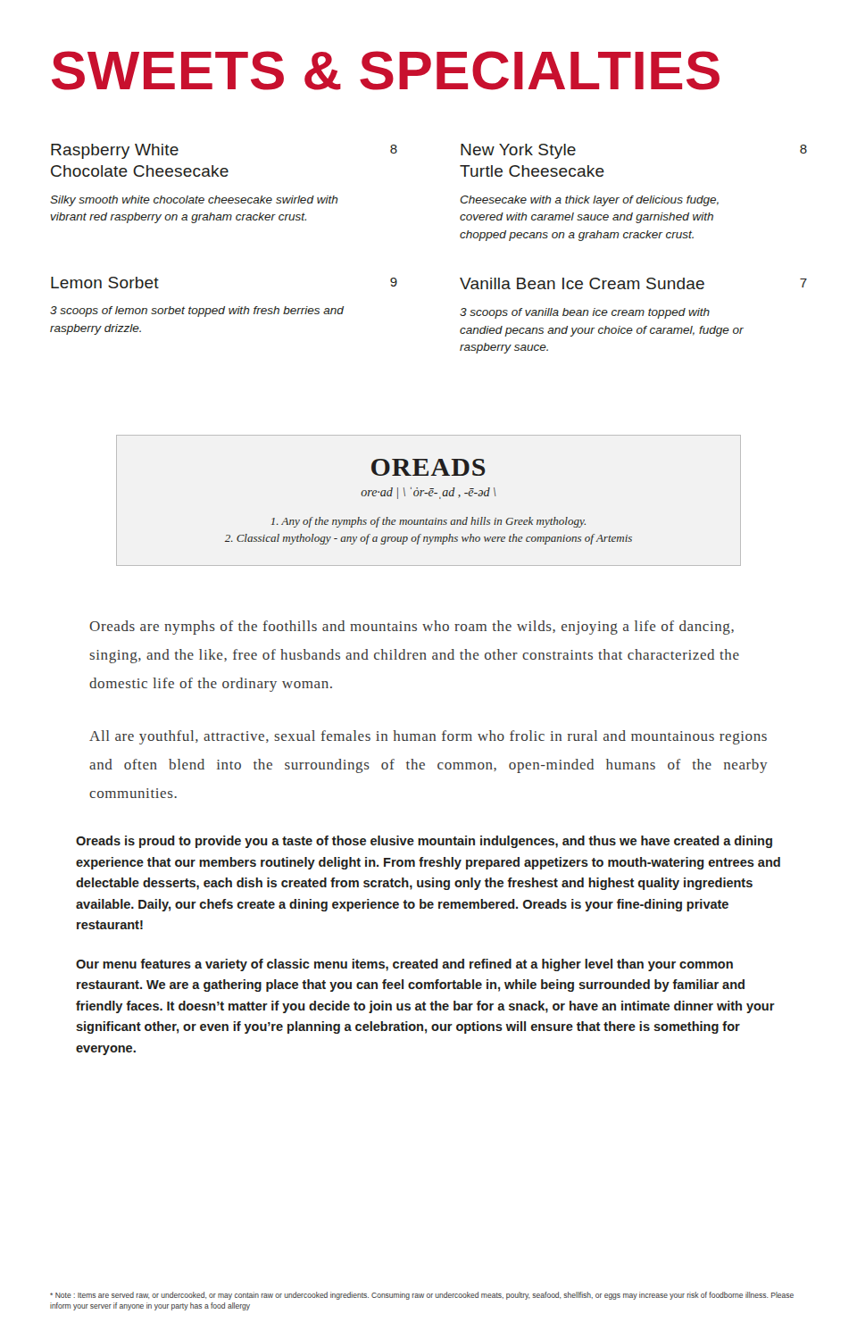Sweets & Specialties
8
Raspberry White
Chocolate Cheesecake
Silky smooth white chocolate cheesecake swirled with vibrant red raspberry on a graham cracker crust.
9
Lemon Sorbet
3 scoops of lemon sorbet topped with fresh berries and raspberry drizzle.
8
New York Style
Turtle Cheesecake
Cheesecake with a thick layer of delicious fudge, covered with caramel sauce and garnished with chopped pecans on a graham cracker crust.
7
Vanilla Bean Ice Cream Sundae
3 scoops of vanilla bean ice cream topped with candied pecans and your choice of caramel, fudge or raspberry sauce.
OREADS
ore·ad | \ ˈȯr-ē-ˌad , -ē-əd \
1. Any of the nymphs of the mountains and hills in Greek mythology.
2. Classical mythology - any of a group of nymphs who were the companions of Artemis
Oreads are nymphs of the foothills and mountains who roam the wilds, enjoying a life of dancing, singing, and the like, free of husbands and children and the other constraints that characterized the domestic life of the ordinary woman.
All are youthful, attractive, sexual females in human form who frolic in rural and mountainous regions and often blend into the surroundings of the common, open-minded humans of the nearby communities.
Oreads is proud to provide you a taste of those elusive mountain indulgences, and thus we have created a dining experience that our members routinely delight in. From freshly prepared appetizers to mouth-watering entrees and delectable desserts, each dish is created from scratch, using only the freshest and highest quality ingredients available. Daily, our chefs create a dining experience to be remembered. Oreads is your fine-dining private restaurant!
Our menu features a variety of classic menu items, created and refined at a higher level than your common restaurant. We are a gathering place that you can feel comfortable in, while being surrounded by familiar and friendly faces. It doesn’t matter if you decide to join us at the bar for a snack, or have an intimate dinner with your significant other, or even if you’re planning a celebration, our options will ensure that there is something for everyone.
* Note : Items are served raw, or undercooked, or may contain raw or undercooked ingredients. Consuming raw or undercooked meats, poultry, seafood, shellfish, or eggs may increase your risk of foodborne illness. Please inform your server if anyone in your party has a food allergy